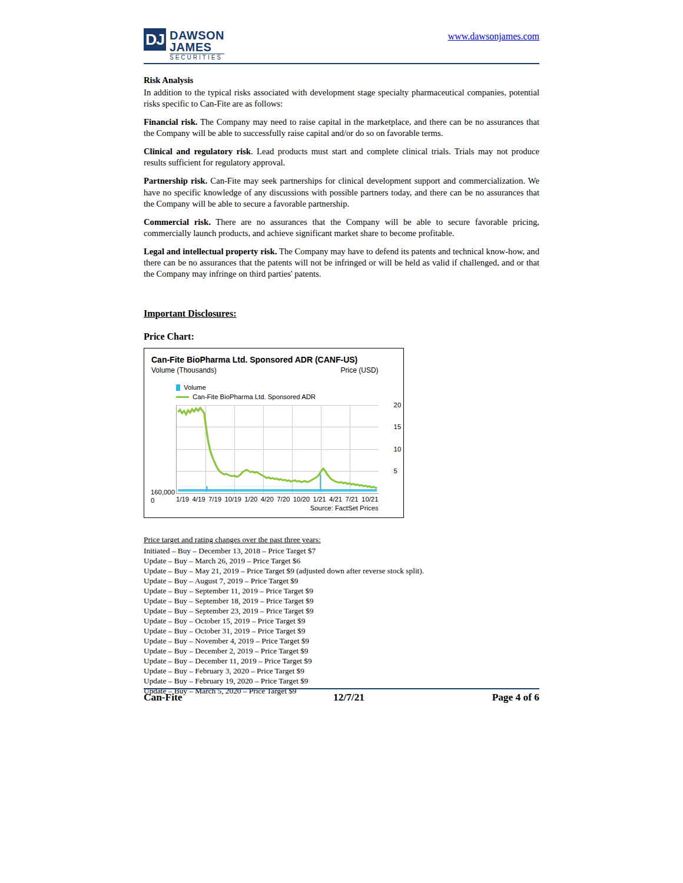DJ
DAWSON
JAMES
SECURITIES
www.dawsonjames.com
Risk Analysis
In addition to the typical risks associated with development stage specialty pharmaceutical companies, potential risks specific to Can-Fite are as follows:
Financial risk. The Company may need to raise capital in the marketplace, and there can be no assurances that the Company will be able to successfully raise capital and/or do so on favorable terms.
Clinical and regulatory risk. Lead products must start and complete clinical trials. Trials may not produce results sufficient for regulatory approval.
Partnership risk. Can-Fite may seek partnerships for clinical development support and commercialization. We have no specific knowledge of any discussions with possible partners today, and there can be no assurances that the Company will be able to secure a favorable partnership.
Commercial risk. There are no assurances that the Company will be able to secure favorable pricing, commercially launch products, and achieve significant market share to become profitable.
Legal and intellectual property risk. The Company may have to defend its patents and technical know-how, and there can be no assurances that the patents will not be infringed or will be held as valid if challenged, and or that the Company may infringe on third parties' patents.
Important Disclosures:
Price Chart:
Can-Fite BioPharma Ltd. Sponsored ADR (CANF-US)
Volume (Thousands) Price (USD)
Volume
Can-Fite BioPharma Ltd. Sponsored ADR
160,000
0
20 15 10 5
1/194/197/1910/191/204/207/2010/201/214/217/2110/21
Source: FactSet Prices
Price target and rating changes over the past three years:
Initiated – Buy – December 13, 2018 – Price Target $7
Update – Buy – March 26, 2019 – Price Target $6
Update – Buy – May 21, 2019 – Price Target $9 (adjusted down after reverse stock split).
Update – Buy – August 7, 2019 – Price Target $9
Update – Buy – September 11, 2019 – Price Target $9
Update – Buy – September 18, 2019 – Price Target $9
Update – Buy – September 23, 2019 – Price Target $9
Update – Buy – October 15, 2019 – Price Target $9
Update – Buy – October 31, 2019 – Price Target $9
Update – Buy – November 4, 2019 – Price Target $9
Update – Buy – December 2, 2019 – Price Target $9
Update – Buy – December 11, 2019 – Price Target $9
Update – Buy – February 3, 2020 – Price Target $9
Update – Buy – February 19, 2020 – Price Target $9
Update – Buy – March 5, 2020 – Price Target $9
Can-Fite 12/7/21 Page 4 of 6